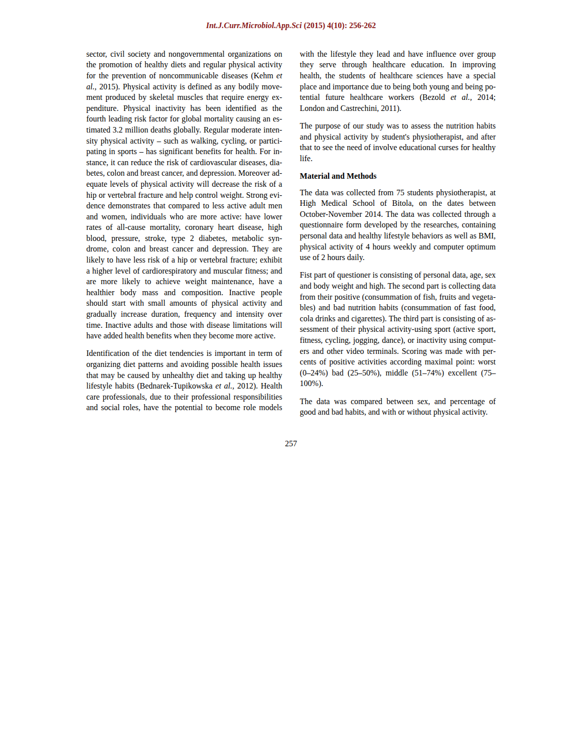Int.J.Curr.Microbiol.App.Sci (2015) 4(10): 256-262
sector, civil society and nongovernmental organizations on the promotion of healthy diets and regular physical activity for the prevention of noncommunicable diseases (Kehm et al., 2015). Physical activity is defined as any bodily movement produced by skeletal muscles that require energy expenditure. Physical inactivity has been identified as the fourth leading risk factor for global mortality causing an estimated 3.2 million deaths globally. Regular moderate intensity physical activity – such as walking, cycling, or participating in sports – has significant benefits for health. For instance, it can reduce the risk of cardiovascular diseases, diabetes, colon and breast cancer, and depression. Moreover adequate levels of physical activity will decrease the risk of a hip or vertebral fracture and help control weight. Strong evidence demonstrates that compared to less active adult men and women, individuals who are more active: have lower rates of all-cause mortality, coronary heart disease, high blood, pressure, stroke, type 2 diabetes, metabolic syndrome, colon and breast cancer and depression. They are likely to have less risk of a hip or vertebral fracture; exhibit a higher level of cardiorespiratory and muscular fitness; and are more likely to achieve weight maintenance, have a healthier body mass and composition. Inactive people should start with small amounts of physical activity and gradually increase duration, frequency and intensity over time. Inactive adults and those with disease limitations will have added health benefits when they become more active.
Identification of the diet tendencies is important in term of organizing diet patterns and avoiding possible health issues that may be caused by unhealthy diet and taking up healthy lifestyle habits (Bednarek-Tupikowska et al., 2012). Health care professionals, due to their professional responsibilities and social roles, have the potential to become role models with the lifestyle they lead and have influence over group they serve through healthcare education. In improving health, the students of healthcare sciences have a special place and importance due to being both young and being potential future healthcare workers (Bezold et al., 2014; London and Castrechini, 2011).
The purpose of our study was to assess the nutrition habits and physical activity by student's physiotherapist, and after that to see the need of involve educational curses for healthy life.
Material and Methods
The data was collected from 75 students physiotherapist, at High Medical School of Bitola, on the dates between October-November 2014. The data was collected through a questionnaire form developed by the researches, containing personal data and healthy lifestyle behaviors as well as BMI, physical activity of 4 hours weekly and computer optimum use of 2 hours daily.
Fist part of questioner is consisting of personal data, age, sex and body weight and high. The second part is collecting data from their positive (consummation of fish, fruits and vegetables) and bad nutrition habits (consummation of fast food, cola drinks and cigarettes). The third part is consisting of assessment of their physical activity-using sport (active sport, fitness, cycling, jogging, dance), or inactivity using computers and other video terminals. Scoring was made with percents of positive activities according maximal point: worst (0–24%) bad (25–50%), middle (51–74%) excellent (75–100%).
The data was compared between sex, and percentage of good and bad habits, and with or without physical activity.
257